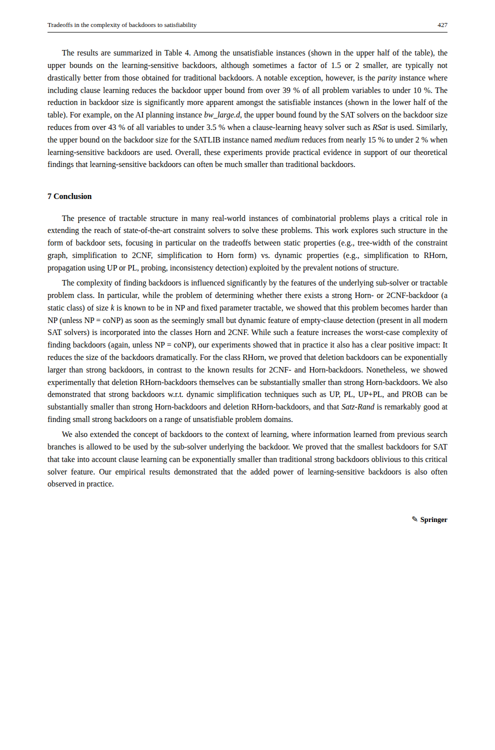Tradeoffs in the complexity of backdoors to satisfiability 427
The results are summarized in Table 4. Among the unsatisfiable instances (shown in the upper half of the table), the upper bounds on the learning-sensitive backdoors, although sometimes a factor of 1.5 or 2 smaller, are typically not drastically better from those obtained for traditional backdoors. A notable exception, however, is the parity instance where including clause learning reduces the backdoor upper bound from over 39 % of all problem variables to under 10 %. The reduction in backdoor size is significantly more apparent amongst the satisfiable instances (shown in the lower half of the table). For example, on the AI planning instance bw_large.d, the upper bound found by the SAT solvers on the backdoor size reduces from over 43 % of all variables to under 3.5 % when a clause-learning heavy solver such as RSat is used. Similarly, the upper bound on the backdoor size for the SATLIB instance named medium reduces from nearly 15 % to under 2 % when learning-sensitive backdoors are used. Overall, these experiments provide practical evidence in support of our theoretical findings that learning-sensitive backdoors can often be much smaller than traditional backdoors.
7 Conclusion
The presence of tractable structure in many real-world instances of combinatorial problems plays a critical role in extending the reach of state-of-the-art constraint solvers to solve these problems. This work explores such structure in the form of backdoor sets, focusing in particular on the tradeoffs between static properties (e.g., tree-width of the constraint graph, simplification to 2CNF, simplification to Horn form) vs. dynamic properties (e.g., simplification to RHorn, propagation using UP or PL, probing, inconsistency detection) exploited by the prevalent notions of structure.
The complexity of finding backdoors is influenced significantly by the features of the underlying sub-solver or tractable problem class. In particular, while the problem of determining whether there exists a strong Horn- or 2CNF-backdoor (a static class) of size k is known to be in NP and fixed parameter tractable, we showed that this problem becomes harder than NP (unless NP = coNP) as soon as the seemingly small but dynamic feature of empty-clause detection (present in all modern SAT solvers) is incorporated into the classes Horn and 2CNF. While such a feature increases the worst-case complexity of finding backdoors (again, unless NP = coNP), our experiments showed that in practice it also has a clear positive impact: It reduces the size of the backdoors dramatically. For the class RHorn, we proved that deletion backdoors can be exponentially larger than strong backdoors, in contrast to the known results for 2CNF- and Horn-backdoors. Nonetheless, we showed experimentally that deletion RHorn-backdoors themselves can be substantially smaller than strong Horn-backdoors. We also demonstrated that strong backdoors w.r.t. dynamic simplification techniques such as UP, PL, UP+PL, and PROB can be substantially smaller than strong Horn-backdoors and deletion RHorn-backdoors, and that Satz-Rand is remarkably good at finding small strong backdoors on a range of unsatisfiable problem domains.
We also extended the concept of backdoors to the context of learning, where information learned from previous search branches is allowed to be used by the sub-solver underlying the backdoor. We proved that the smallest backdoors for SAT that take into account clause learning can be exponentially smaller than traditional strong backdoors oblivious to this critical solver feature. Our empirical results demonstrated that the added power of learning-sensitive backdoors is also often observed in practice.
✎Springer